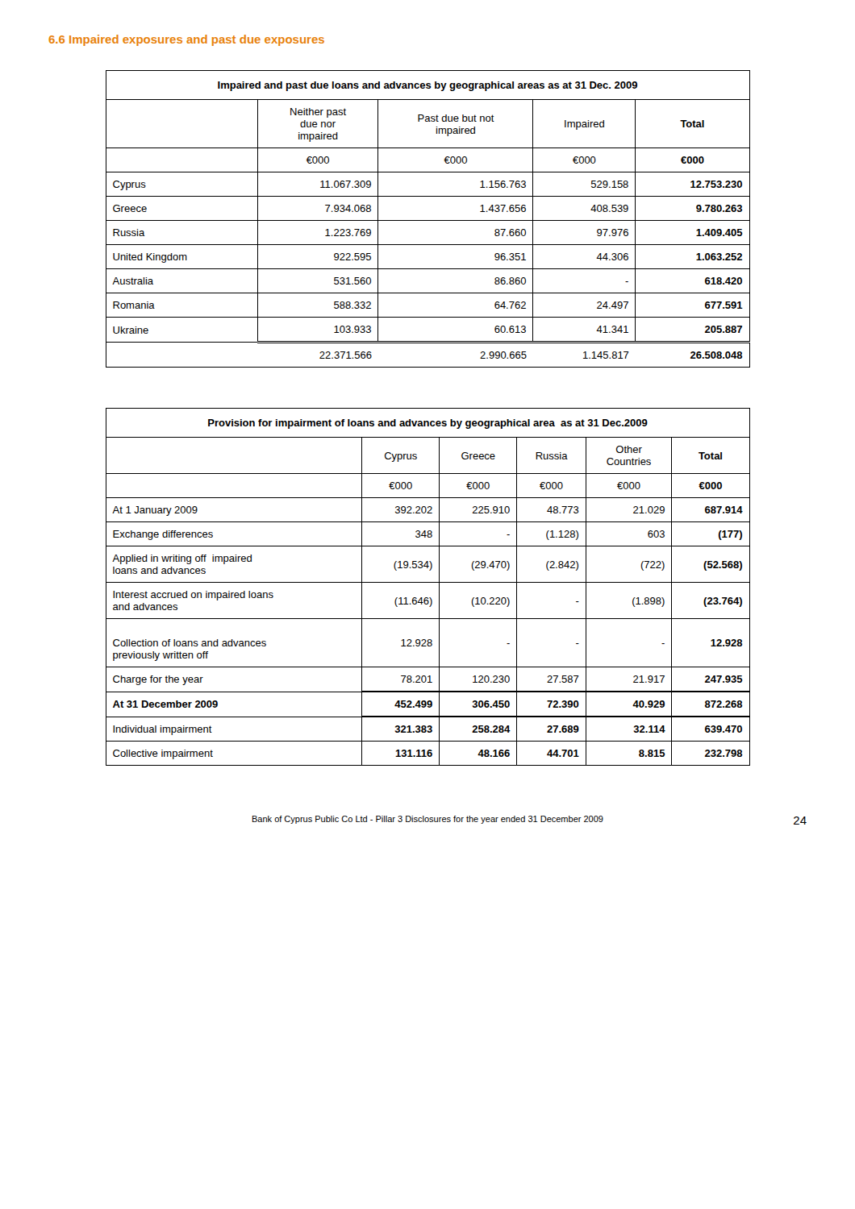6.6 Impaired exposures and past due exposures
| Impaired and past due loans and advances by geographical areas as at 31 Dec. 2009 |
| --- |
| | Neither past due nor impaired | Past due but not impaired | Impaired | Total |
| | €000 | €000 | €000 | €000 |
| Cyprus | 11.067.309 | 1.156.763 | 529.158 | 12.753.230 |
| Greece | 7.934.068 | 1.437.656 | 408.539 | 9.780.263 |
| Russia | 1.223.769 | 87.660 | 97.976 | 1.409.405 |
| United Kingdom | 922.595 | 96.351 | 44.306 | 1.063.252 |
| Australia | 531.560 | 86.860 | - | 618.420 |
| Romania | 588.332 | 64.762 | 24.497 | 677.591 |
| Ukraine | 103.933 | 60.613 | 41.341 | 205.887 |
| | 22.371.566 | 2.990.665 | 1.145.817 | 26.508.048 |
| Provision for impairment of loans and advances by geographical area as at 31 Dec.2009 |
| --- |
| | Cyprus | Greece | Russia | Other Countries | Total |
| | €000 | €000 | €000 | €000 | €000 |
| At 1 January 2009 | 392.202 | 225.910 | 48.773 | 21.029 | 687.914 |
| Exchange differences | 348 | - | (1.128) | 603 | (177) |
| Applied in writing off impaired loans and advances | (19.534) | (29.470) | (2.842) | (722) | (52.568) |
| Interest accrued on impaired loans and advances | (11.646) | (10.220) | - | (1.898) | (23.764) |
| Collection of loans and advances previously written off | 12.928 | - | - | - | 12.928 |
| Charge for the year | 78.201 | 120.230 | 27.587 | 21.917 | 247.935 |
| At 31 December 2009 | 452.499 | 306.450 | 72.390 | 40.929 | 872.268 |
| Individual impairment | 321.383 | 258.284 | 27.689 | 32.114 | 639.470 |
| Collective impairment | 131.116 | 48.166 | 44.701 | 8.815 | 232.798 |
Bank of Cyprus Public Co Ltd - Pillar 3 Disclosures for the year ended 31 December 2009 24